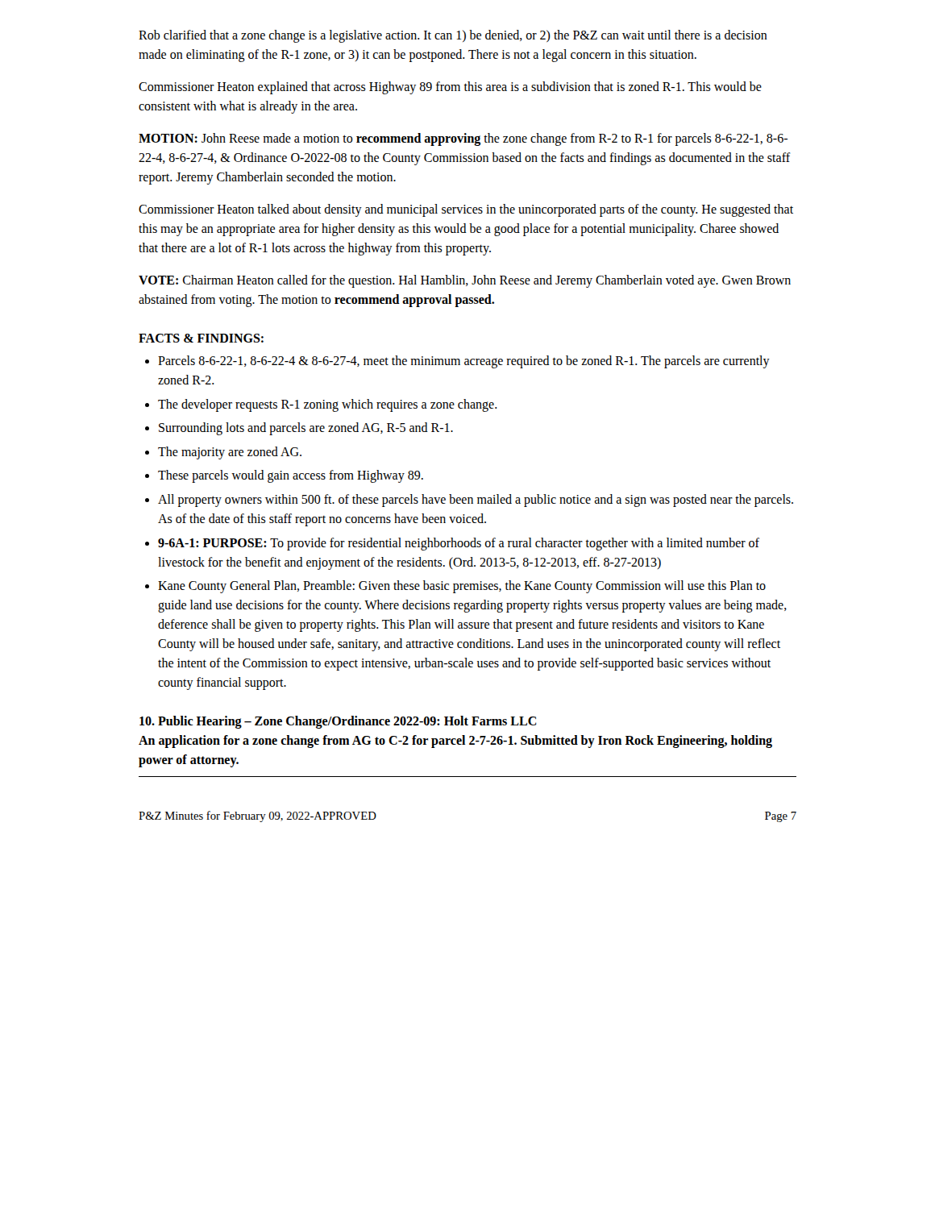Rob clarified that a zone change is a legislative action. It can 1) be denied, or 2) the P&Z can wait until there is a decision made on eliminating of the R-1 zone, or 3) it can be postponed. There is not a legal concern in this situation.
Commissioner Heaton explained that across Highway 89 from this area is a subdivision that is zoned R-1. This would be consistent with what is already in the area.
MOTION: John Reese made a motion to recommend approving the zone change from R-2 to R-1 for parcels 8-6-22-1, 8-6-22-4, 8-6-27-4, & Ordinance O-2022-08 to the County Commission based on the facts and findings as documented in the staff report. Jeremy Chamberlain seconded the motion.
Commissioner Heaton talked about density and municipal services in the unincorporated parts of the county. He suggested that this may be an appropriate area for higher density as this would be a good place for a potential municipality. Charee showed that there are a lot of R-1 lots across the highway from this property.
VOTE: Chairman Heaton called for the question. Hal Hamblin, John Reese and Jeremy Chamberlain voted aye. Gwen Brown abstained from voting. The motion to recommend approval passed.
FACTS & FINDINGS:
Parcels 8-6-22-1, 8-6-22-4 & 8-6-27-4, meet the minimum acreage required to be zoned R-1. The parcels are currently zoned R-2.
The developer requests R-1 zoning which requires a zone change.
Surrounding lots and parcels are zoned AG, R-5 and R-1.
The majority are zoned AG.
These parcels would gain access from Highway 89.
All property owners within 500 ft. of these parcels have been mailed a public notice and a sign was posted near the parcels. As of the date of this staff report no concerns have been voiced.
9-6A-1: PURPOSE: To provide for residential neighborhoods of a rural character together with a limited number of livestock for the benefit and enjoyment of the residents. (Ord. 2013-5, 8-12-2013, eff. 8-27-2013)
Kane County General Plan, Preamble: Given these basic premises, the Kane County Commission will use this Plan to guide land use decisions for the county. Where decisions regarding property rights versus property values are being made, deference shall be given to property rights. This Plan will assure that present and future residents and visitors to Kane County will be housed under safe, sanitary, and attractive conditions. Land uses in the unincorporated county will reflect the intent of the Commission to expect intensive, urban-scale uses and to provide self-supported basic services without county financial support.
10. Public Hearing – Zone Change/Ordinance 2022-09: Holt Farms LLC
An application for a zone change from AG to C-2 for parcel 2-7-26-1. Submitted by Iron Rock Engineering, holding power of attorney.
P&Z Minutes for February 09, 2022-APPROVED
Page 7